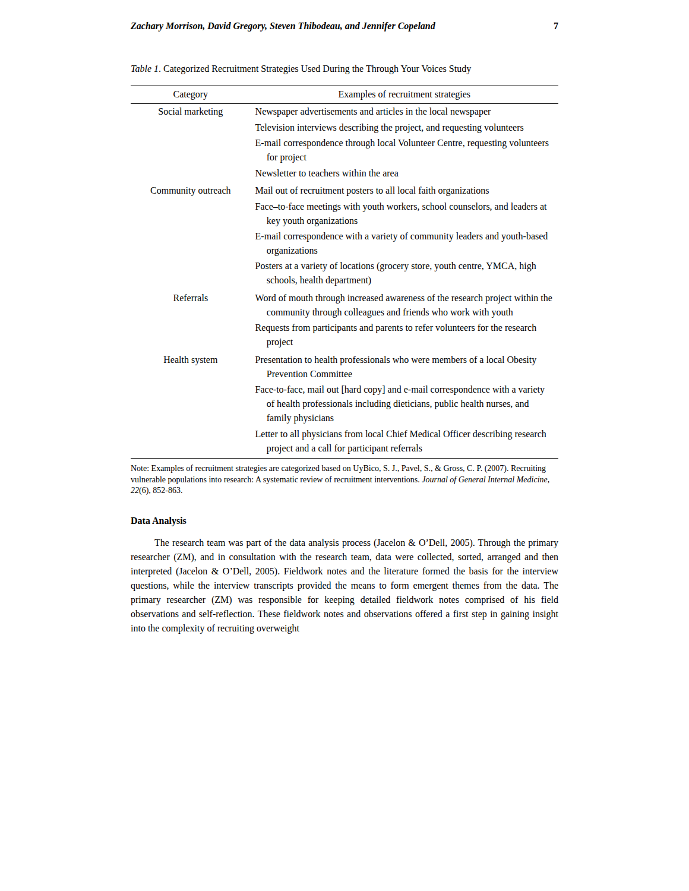Zachary Morrison, David Gregory, Steven Thibodeau, and Jennifer Copeland 7
Table 1. Categorized Recruitment Strategies Used During the Through Your Voices Study
| Category | Examples of recruitment strategies |
| --- | --- |
| Social marketing | Newspaper advertisements and articles in the local newspaper Television interviews describing the project, and requesting volunteers E-mail correspondence through local Volunteer Centre, requesting volunteers for project Newsletter to teachers within the area |
| Community outreach | Mail out of recruitment posters to all local faith organizations Face–to-face meetings with youth workers, school counselors, and leaders at key youth organizations E-mail correspondence with a variety of community leaders and youth-based organizations Posters at a variety of locations (grocery store, youth centre, YMCA, high schools, health department) |
| Referrals | Word of mouth through increased awareness of the research project within the community through colleagues and friends who work with youth Requests from participants and parents to refer volunteers for the research project |
| Health system | Presentation to health professionals who were members of a local Obesity Prevention Committee Face-to-face, mail out [hard copy] and e-mail correspondence with a variety of health professionals including dieticians, public health nurses, and family physicians Letter to all physicians from local Chief Medical Officer describing research project and a call for participant referrals |
Note: Examples of recruitment strategies are categorized based on UyBico, S. J., Pavel, S., & Gross, C. P. (2007). Recruiting vulnerable populations into research: A systematic review of recruitment interventions. Journal of General Internal Medicine, 22(6), 852-863.
Data Analysis
The research team was part of the data analysis process (Jacelon & O’Dell, 2005). Through the primary researcher (ZM), and in consultation with the research team, data were collected, sorted, arranged and then interpreted (Jacelon & O’Dell, 2005). Fieldwork notes and the literature formed the basis for the interview questions, while the interview transcripts provided the means to form emergent themes from the data. The primary researcher (ZM) was responsible for keeping detailed fieldwork notes comprised of his field observations and self-reflection. These fieldwork notes and observations offered a first step in gaining insight into the complexity of recruiting overweight